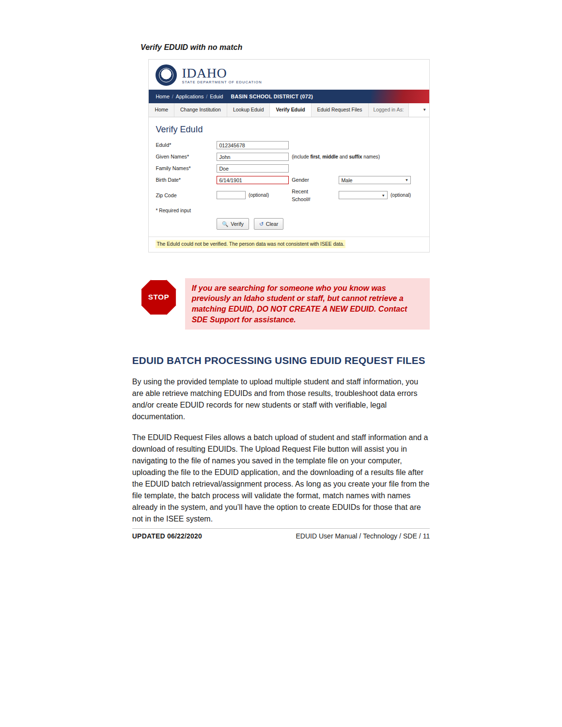Verify EDUID with no match
IDAHO
State Department of Education
Home/Applications/Eduid BASIN SCHOOL DISTRICT (072)
Home
Change Institution
Lookup Eduid
Verify Eduid
Eduid Request Files
Logged in As:
Verify EduId
EduId*
012345678
Given Names*
John
(include first, middle and suffix names)
Family Names*
Doe
Birth Date*
6/14/1901
Gender
Male
Zip Code
(optional)
Recent
School#
(optional)
* Required input
🔍 Verify
↺ Clear
The EduId could not be verified. The person data was not consistent with ISEE data.
STOP
If you are searching for someone who you know was previously an Idaho student or staff, but cannot retrieve a matching EDUID, DO NOT CREATE A NEW EDUID. Contact SDE Support for assistance.
EDUID Batch Processing Using EDUID Request Files
By using the provided template to upload multiple student and staff information, you are able retrieve matching EDUIDs and from those results, troubleshoot data errors and/or create EDUID records for new students or staff with verifiable, legal documentation.
The EDUID Request Files allows a batch upload of student and staff information and a download of resulting EDUIDs. The Upload Request File button will assist you in navigating to the file of names you saved in the template file on your computer, uploading the file to the EDUID application, and the downloading of a results file after the EDUID batch retrieval/assignment process. As long as you create your file from the file template, the batch process will validate the format, match names with names already in the system, and you’ll have the option to create EDUIDs for those that are not in the ISEE system.
UPDATED 06/22/2020
EDUID User Manual/Technology/SDE/11